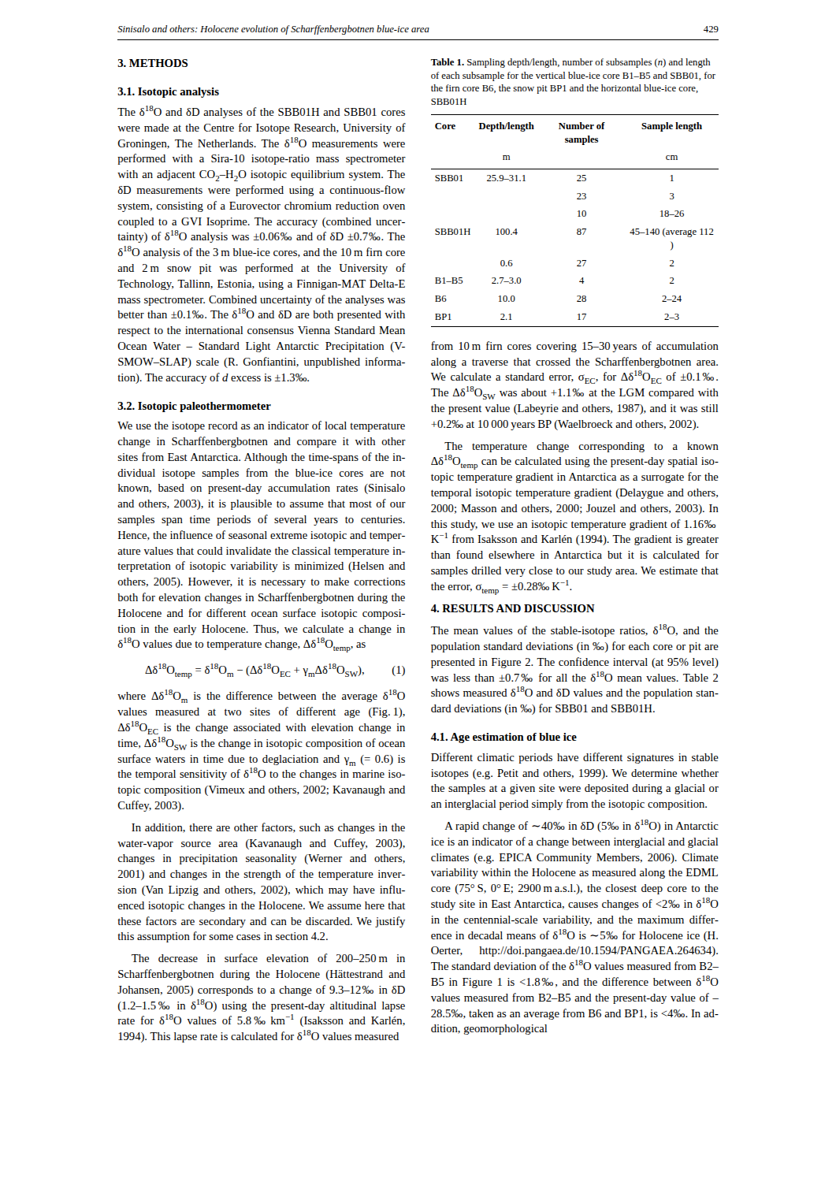Sinisalo and others: Holocene evolution of Scharffenbergbotnen blue-ice area 429
3. METHODS
3.1. Isotopic analysis
The δ18O and δD analyses of the SBB01H and SBB01 cores were made at the Centre for Isotope Research, University of Groningen, The Netherlands. The δ18O measurements were performed with a Sira-10 isotope-ratio mass spectrometer with an adjacent CO2–H2O isotopic equilibrium system. The δD measurements were performed using a continuous-flow system, consisting of a Eurovector chromium reduction oven coupled to a GVI Isoprime. The accuracy (combined uncertainty) of δ18O analysis was ±0.06‰ and of δD ±0.7‰. The δ18O analysis of the 3 m blue-ice cores, and the 10 m firn core and 2 m snow pit was performed at the University of Technology, Tallinn, Estonia, using a Finnigan-MAT Delta-E mass spectrometer. Combined uncertainty of the analyses was better than ±0.1‰. The δ18O and δD are both presented with respect to the international consensus Vienna Standard Mean Ocean Water – Standard Light Antarctic Precipitation (V-SMOW–SLAP) scale (R. Gonfiantini, unpublished information). The accuracy of d excess is ±1.3‰.
3.2. Isotopic paleothermometer
We use the isotope record as an indicator of local temperature change in Scharffenbergbotnen and compare it with other sites from East Antarctica. Although the time-spans of the individual isotope samples from the blue-ice cores are not known, based on present-day accumulation rates (Sinisalo and others, 2003), it is plausible to assume that most of our samples span time periods of several years to centuries. Hence, the influence of seasonal extreme isotopic and temperature values that could invalidate the classical temperature interpretation of isotopic variability is minimized (Helsen and others, 2005). However, it is necessary to make corrections both for elevation changes in Scharffenbergbotnen during the Holocene and for different ocean surface isotopic composition in the early Holocene. Thus, we calculate a change in δ18O values due to temperature change, Δδ18Otemp, as
(1) Δδ18Otemp = δ18Om − (Δδ18OEC + γmΔδ18OSW),
where Δδ18Om is the difference between the average δ18O values measured at two sites of different age (Fig. 1), Δδ18OEC is the change associated with elevation change in time, Δδ18OSW is the change in isotopic composition of ocean surface waters in time due to deglaciation and γm (= 0.6) is the temporal sensitivity of δ18O to the changes in marine isotopic composition (Vimeux and others, 2002; Kavanaugh and Cuffey, 2003).
In addition, there are other factors, such as changes in the water-vapor source area (Kavanaugh and Cuffey, 2003), changes in precipitation seasonality (Werner and others, 2001) and changes in the strength of the temperature inversion (Van Lipzig and others, 2002), which may have influenced isotopic changes in the Holocene. We assume here that these factors are secondary and can be discarded. We justify this assumption for some cases in section 4.2.
The decrease in surface elevation of 200–250 m in Scharffenbergbotnen during the Holocene (Hättestrand and Johansen, 2005) corresponds to a change of 9.3–12‰ in δD (1.2–1.5‰ in δ18O) using the present-day altitudinal lapse rate for δ18O values of 5.8‰ km−1 (Isaksson and Karlén, 1994). This lapse rate is calculated for δ18O values measured
Table 1. Sampling depth/length, number of subsamples ( n ) and length of each subsample for the vertical blue-ice core B1–B5 and SBB01, for the firn core B6, the snow pit BP1 and the horizontal blue-ice core, SBB01H
| Core | Depth/length | Number of samples | Sample length |
| --- | --- | --- | --- |
| | m | | cm |
| SBB01 | 25.9–31.1 | 25 | 1 |
| | | 23 | 3 |
| | | 10 | 18–26 |
| SBB01H | 100.4 | 87 | 45–140 (average 112 ) |
| | 0.6 | 27 | 2 |
| B1–B5 | 2.7–3.0 | 4 | 2 |
| B6 | 10.0 | 28 | 2–24 |
| BP1 | 2.1 | 17 | 2–3 |
from 10 m firn cores covering 15–30 years of accumulation along a traverse that crossed the Scharffenbergbotnen area. We calculate a standard error, σEC, for Δδ18OEC of ±0.1‰. The Δδ18OSW was about +1.1‰ at the LGM compared with the present value (Labeyrie and others, 1987), and it was still +0.2‰ at 10 000 years BP (Waelbroeck and others, 2002).
The temperature change corresponding to a known Δδ18Otemp can be calculated using the present-day spatial isotopic temperature gradient in Antarctica as a surrogate for the temporal isotopic temperature gradient (Delaygue and others, 2000; Masson and others, 2000; Jouzel and others, 2003). In this study, we use an isotopic temperature gradient of 1.16‰ K−1 from Isaksson and Karlén (1994). The gradient is greater than found elsewhere in Antarctica but it is calculated for samples drilled very close to our study area. We estimate that the error, σtemp = ±0.28‰ K−1.
4. RESULTS AND DISCUSSION
The mean values of the stable-isotope ratios, δ18O, and the population standard deviations (in ‰) for each core or pit are presented in Figure 2. The confidence interval (at 95% level) was less than ±0.7‰ for all the δ18O mean values. Table 2 shows measured δ18O and δD values and the population standard deviations (in ‰) for SBB01 and SBB01H.
4.1. Age estimation of blue ice
Different climatic periods have different signatures in stable isotopes (e.g. Petit and others, 1999). We determine whether the samples at a given site were deposited during a glacial or an interglacial period simply from the isotopic composition.
A rapid change of ∼40‰ in δD (5‰ in δ18O) in Antarctic ice is an indicator of a change between interglacial and glacial climates (e.g. EPICA Community Members, 2006). Climate variability within the Holocene as measured along the EDML core (75° S, 0° E; 2900 m a.s.l.), the closest deep core to the study site in East Antarctica, causes changes of <2‰ in δ18O in the centennial-scale variability, and the maximum difference in decadal means of δ18O is ∼5‰ for Holocene ice (H. Oerter, http://doi.pangaea.de/10.1594/PANGAEA.264634). The standard deviation of the δ18O values measured from B2–B5 in Figure 1 is <1.8‰, and the difference between δ18O values measured from B2–B5 and the present-day value of –28.5‰, taken as an average from B6 and BP1, is <4‰. In addition, geomorphological